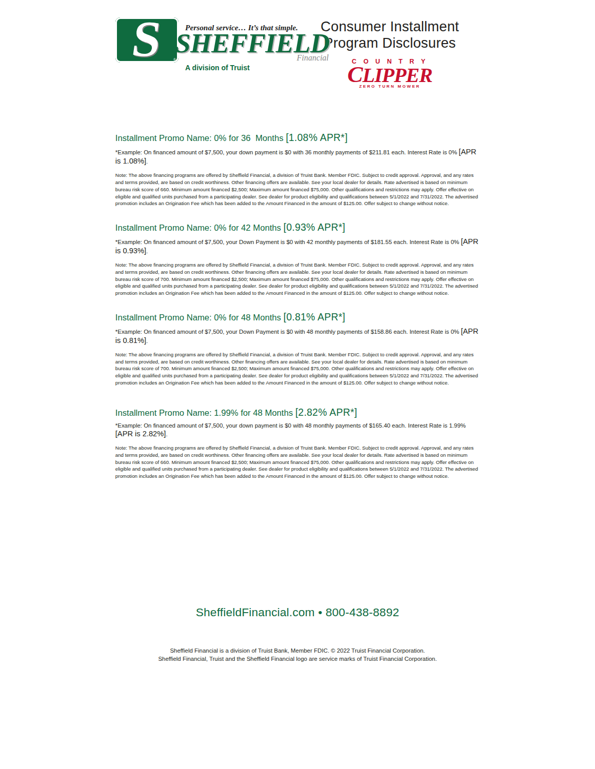Personal service… It’s that simple.
®
SHEFFIELD Financial
A division of Truist
Consumer Installment Program Disclosures
C O U N T R Y
CLIPPER
ZERO TURN MOWER
Installment Promo Name: 0% for 36 Months [1.08% APR*]
*Example: On financed amount of $7,500, your down payment is $0 with 36 monthly payments of $211.81 each. Interest Rate is 0% [APR is 1.08%].
Note: The above financing programs are offered by Sheffield Financial, a division of Truist Bank. Member FDIC. Subject to credit approval. Approval, and any rates and terms provided, are based on credit worthiness. Other financing offers are available. See your local dealer for details. Rate advertised is based on minimum bureau risk score of 660. Minimum amount financed $2,500; Maximum amount financed $75,000. Other qualifications and restrictions may apply. Offer effective on eligible and qualified units purchased from a participating dealer. See dealer for product eligibility and qualifications between 5/1/2022 and 7/31/2022. The advertised promotion includes an Origination Fee which has been added to the Amount Financed in the amount of $125.00. Offer subject to change without notice.
Installment Promo Name: 0% for 42 Months [0.93% APR*]
*Example: On financed amount of $7,500, your Down Payment is $0 with 42 monthly payments of $181.55 each. Interest Rate is 0% [APR is 0.93%].
Note: The above financing programs are offered by Sheffield Financial, a division of Truist Bank. Member FDIC. Subject to credit approval. Approval, and any rates and terms provided, are based on credit worthiness. Other financing offers are available. See your local dealer for details. Rate advertised is based on minimum bureau risk score of 700. Minimum amount financed $2,500; Maximum amount financed $75,000. Other qualifications and restrictions may apply. Offer effective on eligible and qualified units purchased from a participating dealer. See dealer for product eligibility and qualifications between 5/1/2022 and 7/31/2022. The advertised promotion includes an Origination Fee which has been added to the Amount Financed in the amount of $125.00. Offer subject to change without notice.
Installment Promo Name: 0% for 48 Months [0.81% APR*]
*Example: On financed amount of $7,500, your Down Payment is $0 with 48 monthly payments of $158.86 each. Interest Rate is 0% [APR is 0.81%].
Note: The above financing programs are offered by Sheffield Financial, a division of Truist Bank. Member FDIC. Subject to credit approval. Approval, and any rates and terms provided, are based on credit worthiness. Other financing offers are available. See your local dealer for details. Rate advertised is based on minimum bureau risk score of 700. Minimum amount financed $2,500; Maximum amount financed $75,000. Other qualifications and restrictions may apply. Offer effective on eligible and qualified units purchased from a participating dealer. See dealer for product eligibility and qualifications between 5/1/2022 and 7/31/2022. The advertised promotion includes an Origination Fee which has been added to the Amount Financed in the amount of $125.00. Offer subject to change without notice.
Installment Promo Name: 1.99% for 48 Months [2.82% APR*]
*Example: On financed amount of $7,500, your down payment is $0 with 48 monthly payments of $165.40 each. Interest Rate is 1.99% [APR is 2.82%].
Note: The above financing programs are offered by Sheffield Financial, a division of Truist Bank. Member FDIC. Subject to credit approval. Approval, and any rates and terms provided, are based on credit worthiness. Other financing offers are available. See your local dealer for details. Rate advertised is based on minimum bureau risk score of 660. Minimum amount financed $2,500; Maximum amount financed $75,000. Other qualifications and restrictions may apply. Offer effective on eligible and qualified units purchased from a participating dealer. See dealer for product eligibility and qualifications between 5/1/2022 and 7/31/2022. The advertised promotion includes an Origination Fee which has been added to the Amount Financed in the amount of $125.00. Offer subject to change without notice.
SheffieldFinancial.com • 800-438-8892
Sheffield Financial is a division of Truist Bank, Member FDIC. © 2022 Truist Financial Corporation.
Sheffield Financial, Truist and the Sheffield Financial logo are service marks of Truist Financial Corporation.